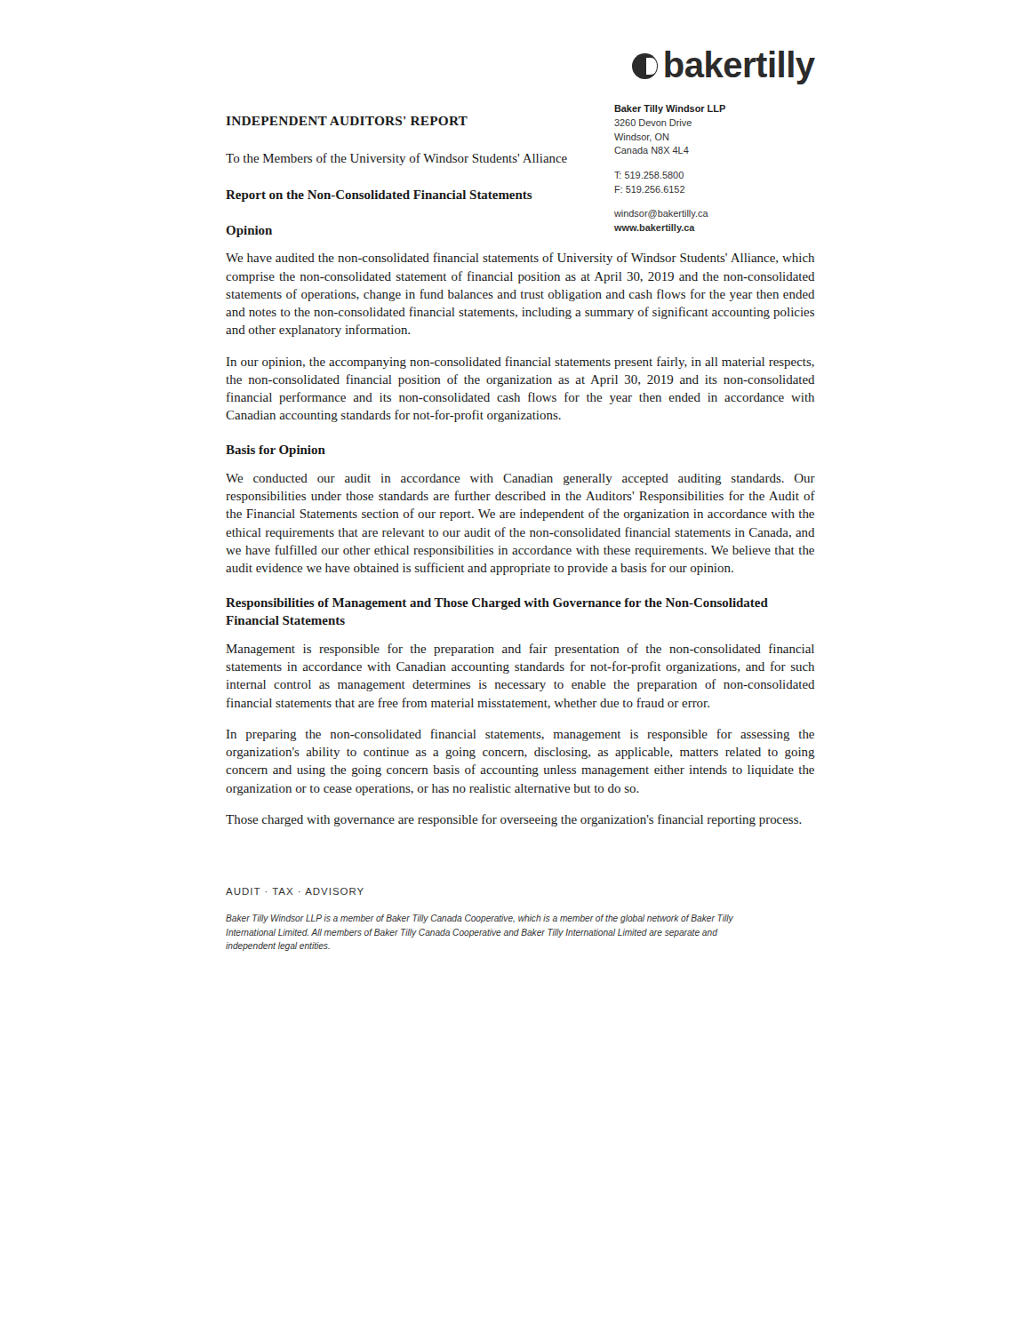bakertilly
Baker Tilly Windsor LLP
3260 Devon Drive
Windsor, ON
Canada N8X 4L4
T: 519.258.5800
F: 519.256.6152
windsor@bakertilly.ca
www.bakertilly.ca
INDEPENDENT AUDITORS' REPORT
To the Members of the University of Windsor Students' Alliance
Report on the Non-Consolidated Financial Statements
Opinion
We have audited the non-consolidated financial statements of University of Windsor Students' Alliance, which comprise the non-consolidated statement of financial position as at April 30, 2019 and the non-consolidated statements of operations, change in fund balances and trust obligation and cash flows for the year then ended and notes to the non-consolidated financial statements, including a summary of significant accounting policies and other explanatory information.
In our opinion, the accompanying non-consolidated financial statements present fairly, in all material respects, the non-consolidated financial position of the organization as at April 30, 2019 and its non-consolidated financial performance and its non-consolidated cash flows for the year then ended in accordance with Canadian accounting standards for not-for-profit organizations.
Basis for Opinion
We conducted our audit in accordance with Canadian generally accepted auditing standards. Our responsibilities under those standards are further described in the Auditors' Responsibilities for the Audit of the Financial Statements section of our report. We are independent of the organization in accordance with the ethical requirements that are relevant to our audit of the non-consolidated financial statements in Canada, and we have fulfilled our other ethical responsibilities in accordance with these requirements. We believe that the audit evidence we have obtained is sufficient and appropriate to provide a basis for our opinion.
Responsibilities of Management and Those Charged with Governance for the Non-Consolidated Financial Statements
Management is responsible for the preparation and fair presentation of the non-consolidated financial statements in accordance with Canadian accounting standards for not-for-profit organizations, and for such internal control as management determines is necessary to enable the preparation of non-consolidated financial statements that are free from material misstatement, whether due to fraud or error.
In preparing the non-consolidated financial statements, management is responsible for assessing the organization's ability to continue as a going concern, disclosing, as applicable, matters related to going concern and using the going concern basis of accounting unless management either intends to liquidate the organization or to cease operations, or has no realistic alternative but to do so.
Those charged with governance are responsible for overseeing the organization's financial reporting process.
AUDIT · TAX · ADVISORY
Baker Tilly Windsor LLP is a member of Baker Tilly Canada Cooperative, which is a member of the global network of Baker Tilly International Limited. All members of Baker Tilly Canada Cooperative and Baker Tilly International Limited are separate and independent legal entities.